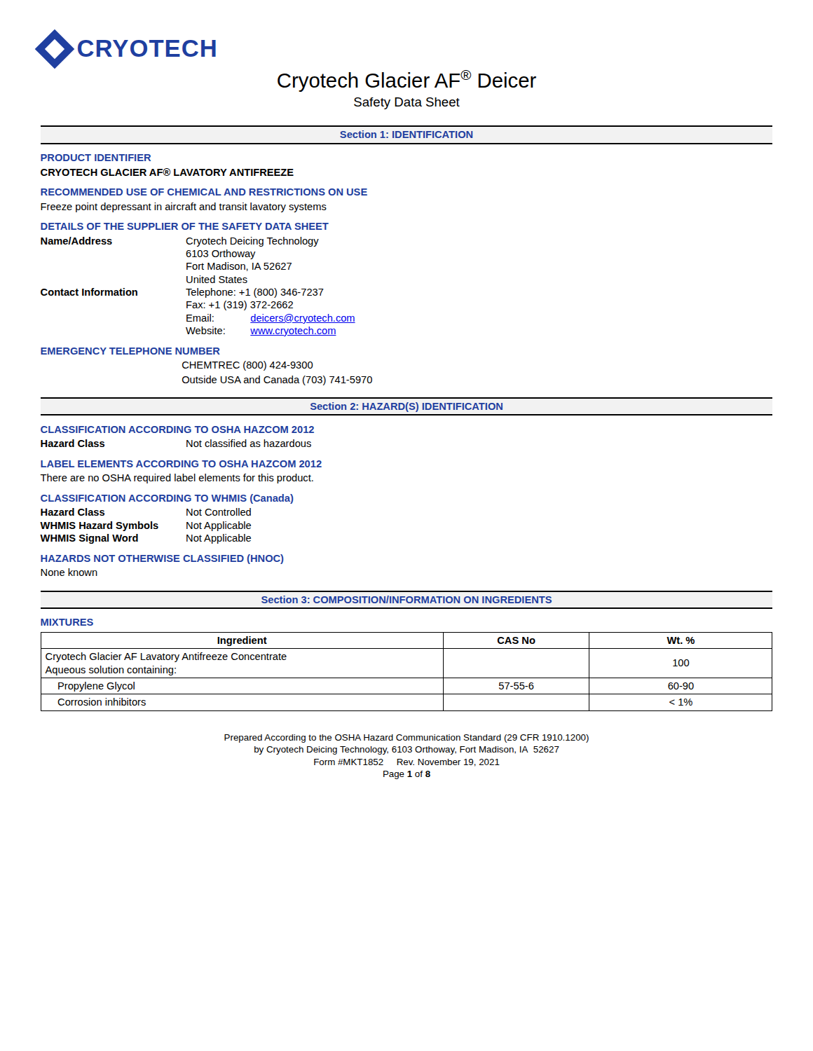CRYOTECH
Cryotech Glacier AF® Deicer
Safety Data Sheet
Section 1: IDENTIFICATION
PRODUCT IDENTIFIER
CRYOTECH GLACIER AF® LAVATORY ANTIFREEZE
RECOMMENDED USE OF CHEMICAL AND RESTRICTIONS ON USE
Freeze point depressant in aircraft and transit lavatory systems
DETAILS OF THE SUPPLIER OF THE SAFETY DATA SHEET
| Name/Address | Cryotech Deicing Technology |
| | 6103 Orthoway |
| | Fort Madison, IA 52627 |
| | United States |
| Contact Information | Telephone: +1 (800) 346-7237 |
| | Fax: +1 (319) 372-2662 |
| | Email: | deicers@cryotech.com |
| | Website: | www.cryotech.com |
EMERGENCY TELEPHONE NUMBER
CHEMTREC (800) 424-9300
Outside USA and Canada (703) 741-5970
Section 2: HAZARD(S) IDENTIFICATION
CLASSIFICATION ACCORDING TO OSHA HAZCOM 2012
| Hazard Class | Not classified as hazardous |
LABEL ELEMENTS ACCORDING TO OSHA HAZCOM 2012
There are no OSHA required label elements for this product.
CLASSIFICATION ACCORDING TO WHMIS (Canada)
| Hazard Class | Not Controlled |
| WHMIS Hazard Symbols | Not Applicable |
| WHMIS Signal Word | Not Applicable |
HAZARDS NOT OTHERWISE CLASSIFIED (HNOC)
None known
Section 3: COMPOSITION/INFORMATION ON INGREDIENTS
MIXTURES
| Ingredient | CAS No | Wt. % |
| --- | --- | --- |
| Cryotech Glacier AF Lavatory Antifreeze Concentrate Aqueous solution containing: | | 100 |
| Propylene Glycol | 57-55-6 | 60-90 |
| Corrosion inhibitors | | < 1% |
Prepared According to the OSHA Hazard Communication Standard (29 CFR 1910.1200)
by Cryotech Deicing Technology, 6103 Orthoway, Fort Madison, IA 52627
Form #MKT1852 Rev. November 19, 2021
Page 1 of 8